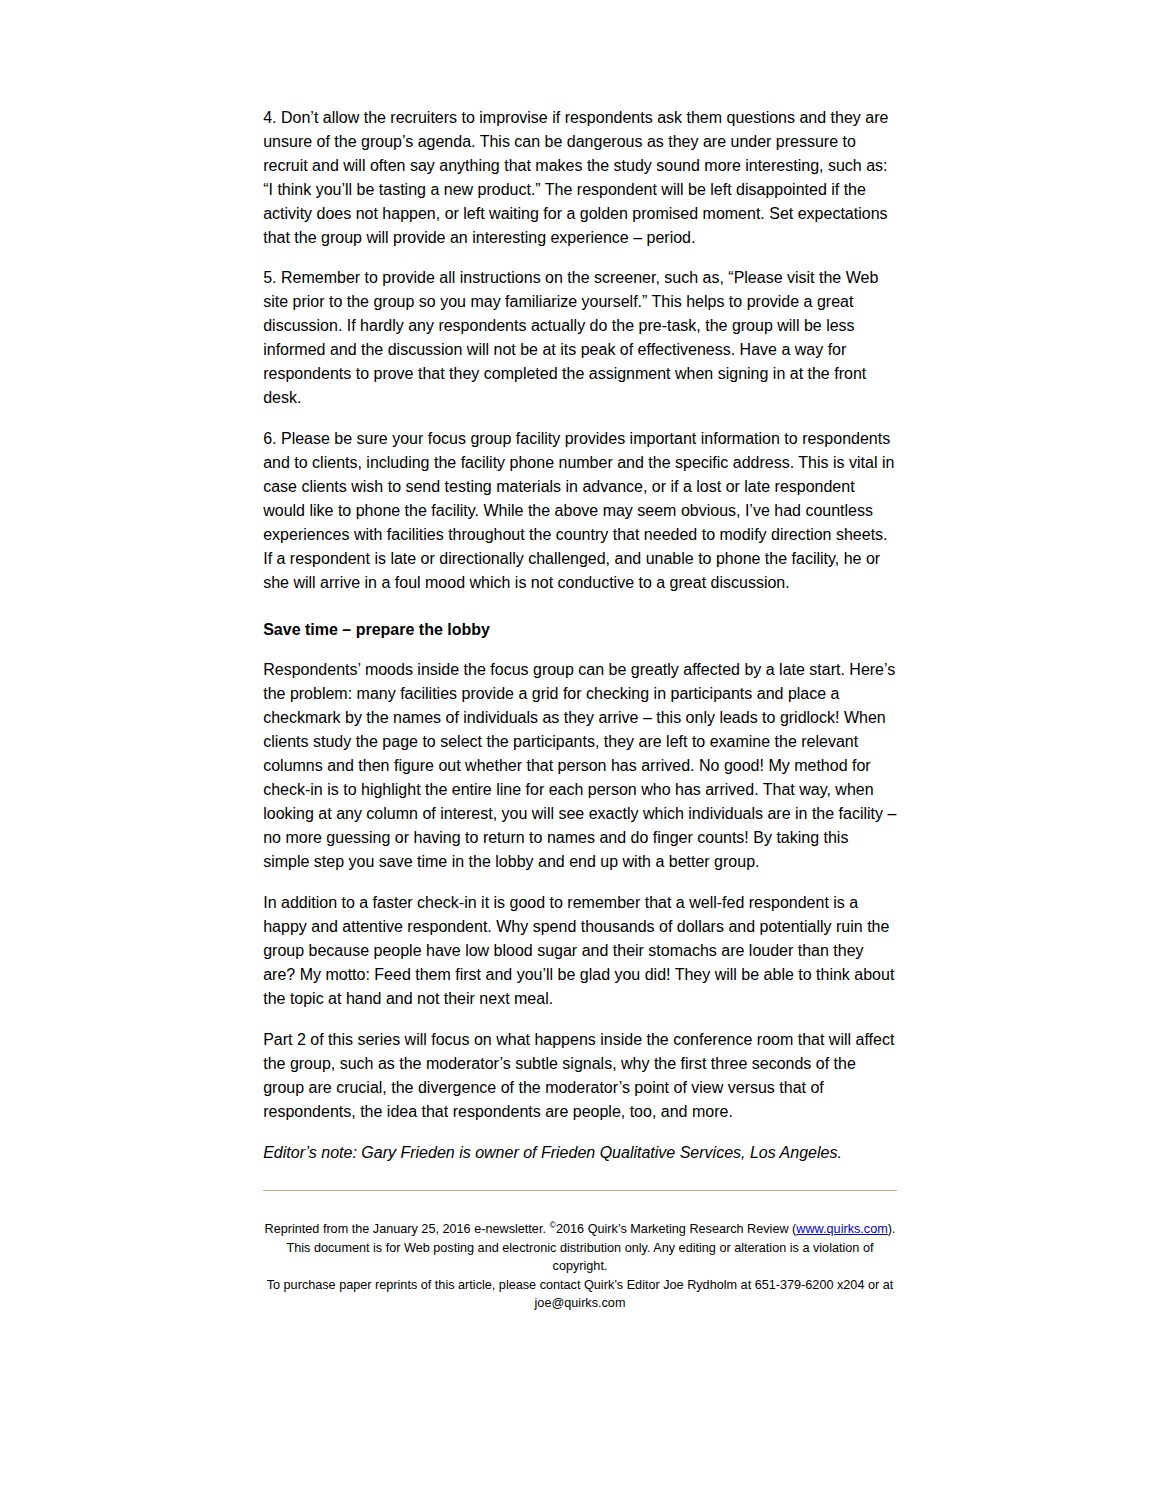4. Don’t allow the recruiters to improvise if respondents ask them questions and they are unsure of the group’s agenda. This can be dangerous as they are under pressure to recruit and will often say anything that makes the study sound more interesting, such as: “I think you’ll be tasting a new product.” The respondent will be left disappointed if the activity does not happen, or left waiting for a golden promised moment. Set expectations that the group will provide an interesting experience – period.
5. Remember to provide all instructions on the screener, such as, “Please visit the Web site prior to the group so you may familiarize yourself.” This helps to provide a great discussion. If hardly any respondents actually do the pre-task, the group will be less informed and the discussion will not be at its peak of effectiveness. Have a way for respondents to prove that they completed the assignment when signing in at the front desk.
6. Please be sure your focus group facility provides important information to respondents and to clients, including the facility phone number and the specific address. This is vital in case clients wish to send testing materials in advance, or if a lost or late respondent would like to phone the facility. While the above may seem obvious, I’ve had countless experiences with facilities throughout the country that needed to modify direction sheets. If a respondent is late or directionally challenged, and unable to phone the facility, he or she will arrive in a foul mood which is not conductive to a great discussion.
Save time – prepare the lobby
Respondents’ moods inside the focus group can be greatly affected by a late start. Here’s the problem: many facilities provide a grid for checking in participants and place a checkmark by the names of individuals as they arrive – this only leads to gridlock! When clients study the page to select the participants, they are left to examine the relevant columns and then figure out whether that person has arrived. No good! My method for check-in is to highlight the entire line for each person who has arrived. That way, when looking at any column of interest, you will see exactly which individuals are in the facility – no more guessing or having to return to names and do finger counts! By taking this simple step you save time in the lobby and end up with a better group.
In addition to a faster check-in it is good to remember that a well-fed respondent is a happy and attentive respondent. Why spend thousands of dollars and potentially ruin the group because people have low blood sugar and their stomachs are louder than they are? My motto: Feed them first and you’ll be glad you did! They will be able to think about the topic at hand and not their next meal.
Part 2 of this series will focus on what happens inside the conference room that will affect the group, such as the moderator’s subtle signals, why the first three seconds of the group are crucial, the divergence of the moderator’s point of view versus that of respondents, the idea that respondents are people, too, and more.
Editor’s note: Gary Frieden is owner of Frieden Qualitative Services, Los Angeles.
Reprinted from the January 25, 2016 e-newsletter. ©2016 Quirk’s Marketing Research Review (www.quirks.com).
This document is for Web posting and electronic distribution only. Any editing or alteration is a violation of copyright.
To purchase paper reprints of this article, please contact Quirk’s Editor Joe Rydholm at 651-379-6200 x204 or at joe@quirks.com